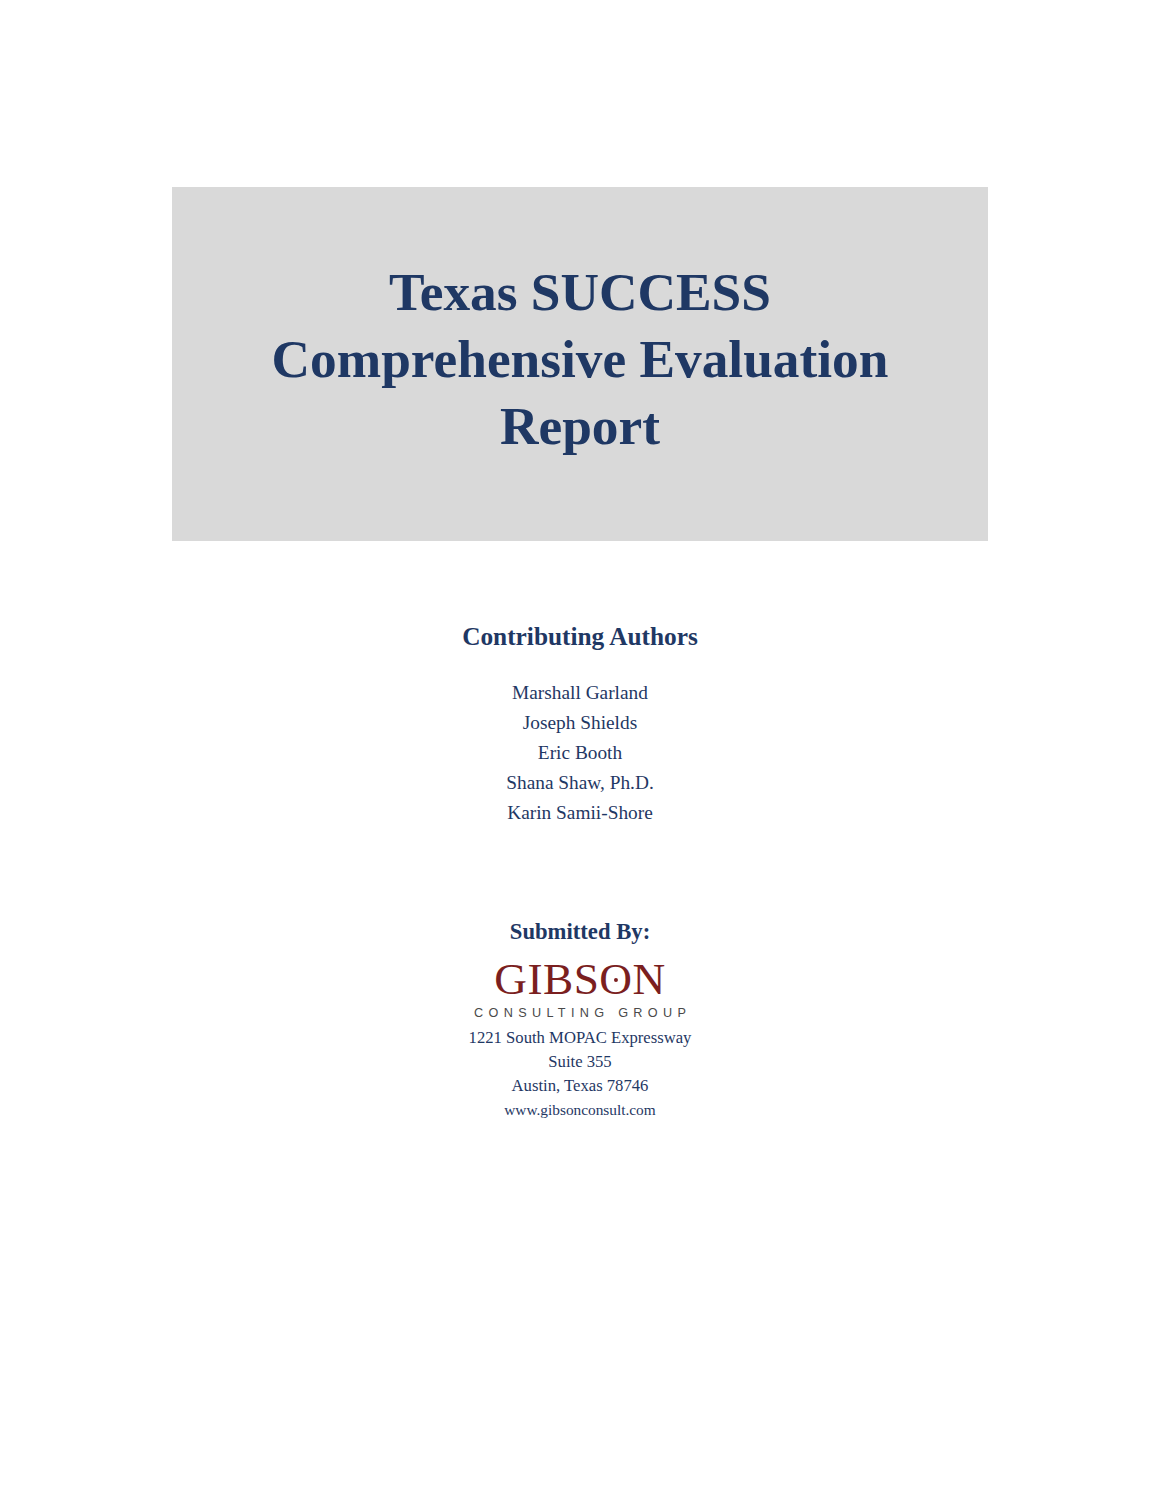Texas SUCCESS Comprehensive Evaluation Report
Contributing Authors
Marshall Garland
Joseph Shields
Eric Booth
Shana Shaw, Ph.D.
Karin Samii-Shore
Submitted By:
GIBS ON
CONSULTING GROUP
1221 South MOPAC Expressway
Suite 355
Austin, Texas 78746
www.gibsonconsult.com